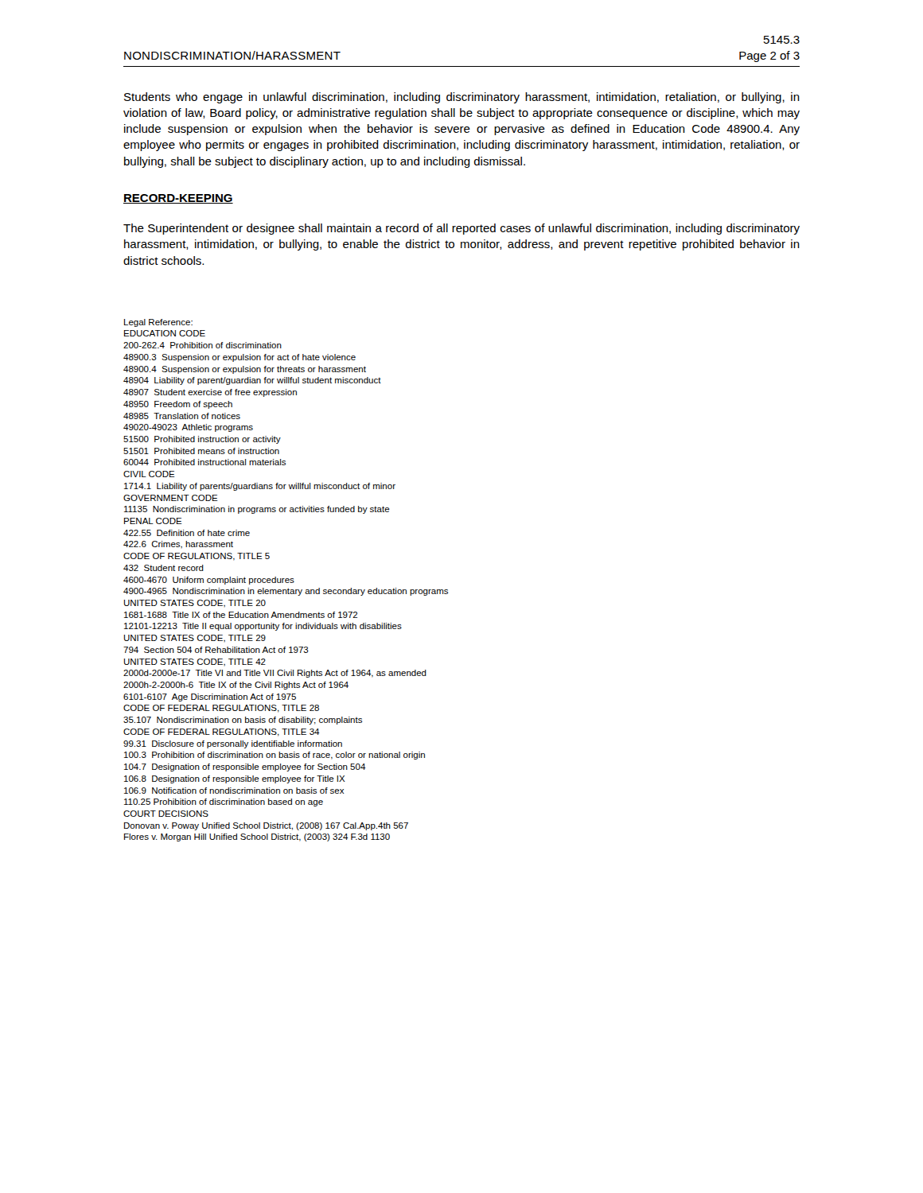5145.3
Nondiscrimination/Harassment Page 2 of 3
Students who engage in unlawful discrimination, including discriminatory harassment, intimidation, retaliation, or bullying, in violation of law, Board policy, or administrative regulation shall be subject to appropriate consequence or discipline, which may include suspension or expulsion when the behavior is severe or pervasive as defined in Education Code 48900.4. Any employee who permits or engages in prohibited discrimination, including discriminatory harassment, intimidation, retaliation, or bullying, shall be subject to disciplinary action, up to and including dismissal.
RECORD-KEEPING
The Superintendent or designee shall maintain a record of all reported cases of unlawful discrimination, including discriminatory harassment, intimidation, or bullying, to enable the district to monitor, address, and prevent repetitive prohibited behavior in district schools.
Legal Reference:
EDUCATION CODE
200-262.4 Prohibition of discrimination
48900.3 Suspension or expulsion for act of hate violence
48900.4 Suspension or expulsion for threats or harassment
48904 Liability of parent/guardian for willful student misconduct
48907 Student exercise of free expression
48950 Freedom of speech
48985 Translation of notices
49020-49023 Athletic programs
51500 Prohibited instruction or activity
51501 Prohibited means of instruction
60044 Prohibited instructional materials
CIVIL CODE
1714.1 Liability of parents/guardians for willful misconduct of minor
GOVERNMENT CODE
11135 Nondiscrimination in programs or activities funded by state
PENAL CODE
422.55 Definition of hate crime
422.6 Crimes, harassment
CODE OF REGULATIONS, TITLE 5
432 Student record
4600-4670 Uniform complaint procedures
4900-4965 Nondiscrimination in elementary and secondary education programs
UNITED STATES CODE, TITLE 20
1681-1688 Title IX of the Education Amendments of 1972
12101-12213 Title II equal opportunity for individuals with disabilities
UNITED STATES CODE, TITLE 29
794 Section 504 of Rehabilitation Act of 1973
UNITED STATES CODE, TITLE 42
2000d-2000e-17 Title VI and Title VII Civil Rights Act of 1964, as amended
2000h-2-2000h-6 Title IX of the Civil Rights Act of 1964
6101-6107 Age Discrimination Act of 1975
CODE OF FEDERAL REGULATIONS, TITLE 28
35.107 Nondiscrimination on basis of disability; complaints
CODE OF FEDERAL REGULATIONS, TITLE 34
99.31 Disclosure of personally identifiable information
100.3 Prohibition of discrimination on basis of race, color or national origin
104.7 Designation of responsible employee for Section 504
106.8 Designation of responsible employee for Title IX
106.9 Notification of nondiscrimination on basis of sex
110.25 Prohibition of discrimination based on age
COURT DECISIONS
Donovan v. Poway Unified School District, (2008) 167 Cal.App.4th 567
Flores v. Morgan Hill Unified School District, (2003) 324 F.3d 1130